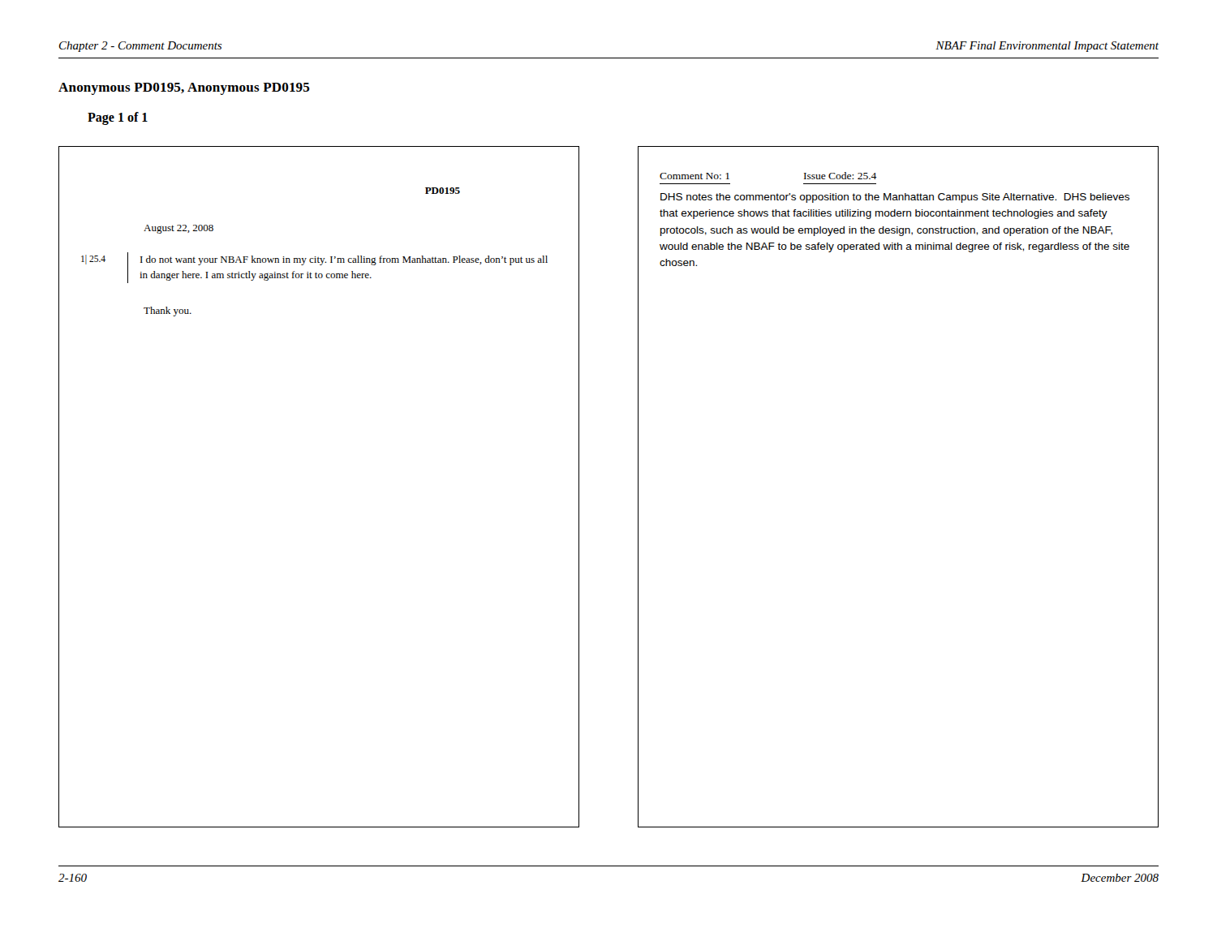Chapter 2 - Comment Documents
NBAF Final Environmental Impact Statement
Anonymous PD0195, Anonymous PD0195
Page 1 of 1
PD0195
August 22, 2008
1| 25.4
I do not want your NBAF known in my city. I’m calling from Manhattan. Please, don’t put us all in danger here. I am strictly against for it to come here.
Thank you.
Comment No: 1 Issue Code: 25.4
DHS notes the commentor's opposition to the Manhattan Campus Site Alternative. DHS believes that experience shows that facilities utilizing modern biocontainment technologies and safety protocols, such as would be employed in the design, construction, and operation of the NBAF, would enable the NBAF to be safely operated with a minimal degree of risk, regardless of the site chosen.
2-160
December 2008